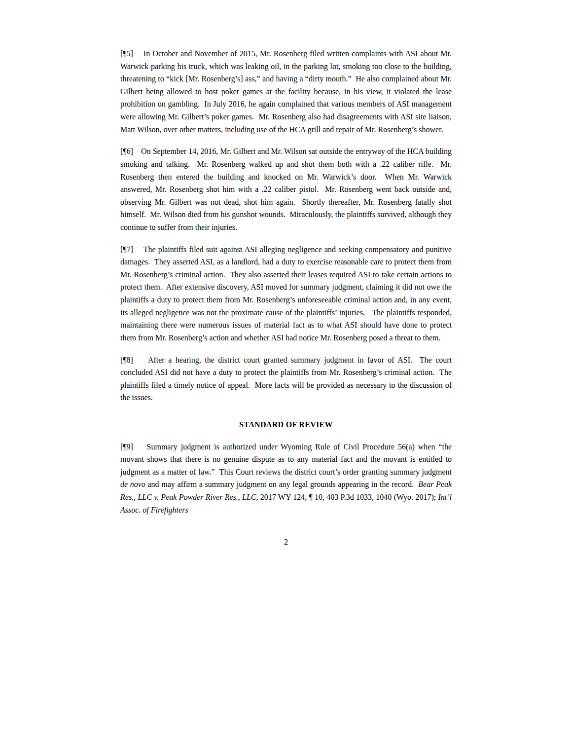[¶5] In October and November of 2015, Mr. Rosenberg filed written complaints with ASI about Mr. Warwick parking his truck, which was leaking oil, in the parking lot, smoking too close to the building, threatening to “kick [Mr. Rosenberg’s] ass,” and having a “dirty mouth.” He also complained about Mr. Gilbert being allowed to host poker games at the facility because, in his view, it violated the lease prohibition on gambling. In July 2016, he again complained that various members of ASI management were allowing Mr. Gilbert’s poker games. Mr. Rosenberg also had disagreements with ASI site liaison, Matt Wilson, over other matters, including use of the HCA grill and repair of Mr. Rosenberg’s shower.
[¶6] On September 14, 2016, Mr. Gilbert and Mr. Wilson sat outside the entryway of the HCA building smoking and talking. Mr. Rosenberg walked up and shot them both with a .22 caliber rifle. Mr. Rosenberg then entered the building and knocked on Mr. Warwick’s door. When Mr. Warwick answered, Mr. Rosenberg shot him with a .22 caliber pistol. Mr. Rosenberg went back outside and, observing Mr. Gilbert was not dead, shot him again. Shortly thereafter, Mr. Rosenberg fatally shot himself. Mr. Wilson died from his gunshot wounds. Miraculously, the plaintiffs survived, although they continue to suffer from their injuries.
[¶7] The plaintiffs filed suit against ASI alleging negligence and seeking compensatory and punitive damages. They asserted ASI, as a landlord, had a duty to exercise reasonable care to protect them from Mr. Rosenberg’s criminal action. They also asserted their leases required ASI to take certain actions to protect them. After extensive discovery, ASI moved for summary judgment, claiming it did not owe the plaintiffs a duty to protect them from Mr. Rosenberg’s unforeseeable criminal action and, in any event, its alleged negligence was not the proximate cause of the plaintiffs’ injuries. The plaintiffs responded, maintaining there were numerous issues of material fact as to what ASI should have done to protect them from Mr. Rosenberg’s action and whether ASI had notice Mr. Rosenberg posed a threat to them.
[¶8] After a hearing, the district court granted summary judgment in favor of ASI. The court concluded ASI did not have a duty to protect the plaintiffs from Mr. Rosenberg’s criminal action. The plaintiffs filed a timely notice of appeal. More facts will be provided as necessary to the discussion of the issues.
Standard of Review
[¶9] Summary judgment is authorized under Wyoming Rule of Civil Procedure 56(a) when “the movant shows that there is no genuine dispute as to any material fact and the movant is entitled to judgment as a matter of law.” This Court reviews the district court’s order granting summary judgment de novo and may affirm a summary judgment on any legal grounds appearing in the record. Bear Peak Res., LLC v. Peak Powder River Res., LLC, 2017 WY 124, ¶ 10, 403 P.3d 1033, 1040 (Wyo. 2017); Int’l Assoc. of Firefighters
2